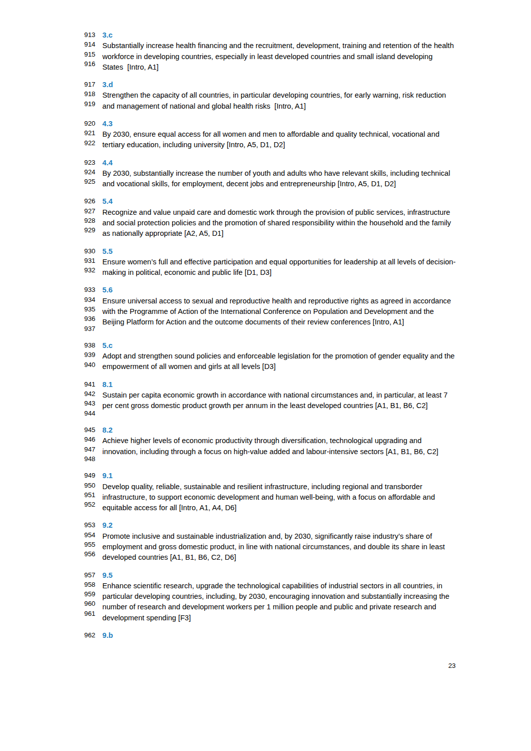913
914
915
916
3.c
Substantially increase health financing and the recruitment, development, training and retention of the health workforce in developing countries, especially in least developed countries and small island developing States [Intro, A1]
917
918
919
3.d
Strengthen the capacity of all countries, in particular developing countries, for early warning, risk reduction and management of national and global health risks [Intro, A1]
920
921
922
4.3
By 2030, ensure equal access for all women and men to affordable and quality technical, vocational and tertiary education, including university [Intro, A5, D1, D2]
923
924
925
4.4
By 2030, substantially increase the number of youth and adults who have relevant skills, including technical and vocational skills, for employment, decent jobs and entrepreneurship [Intro, A5, D1, D2]
926
927
928
929
5.4
Recognize and value unpaid care and domestic work through the provision of public services, infrastructure and social protection policies and the promotion of shared responsibility within the household and the family as nationally appropriate [A2, A5, D1]
930
931
932
5.5
Ensure women’s full and effective participation and equal opportunities for leadership at all levels of decision-making in political, economic and public life [D1, D3]
933
934
935
936
937
5.6
Ensure universal access to sexual and reproductive health and reproductive rights as agreed in accordance with the Programme of Action of the International Conference on Population and Development and the Beijing Platform for Action and the outcome documents of their review conferences [Intro, A1]
938
939
940
5.c
Adopt and strengthen sound policies and enforceable legislation for the promotion of gender equality and the empowerment of all women and girls at all levels [D3]
941
942
943
944
8.1
Sustain per capita economic growth in accordance with national circumstances and, in particular, at least 7 per cent gross domestic product growth per annum in the least developed countries [A1, B1, B6, C2]
945
946
947
948
8.2
Achieve higher levels of economic productivity through diversification, technological upgrading and innovation, including through a focus on high-value added and labour-intensive sectors [A1, B1, B6, C2]
949
950
951
952
9.1
Develop quality, reliable, sustainable and resilient infrastructure, including regional and transborder infrastructure, to support economic development and human well-being, with a focus on affordable and equitable access for all [Intro, A1, A4, D6]
953
954
955
956
9.2
Promote inclusive and sustainable industrialization and, by 2030, significantly raise industry’s share of employment and gross domestic product, in line with national circumstances, and double its share in least developed countries [A1, B1, B6, C2, D6]
957
958
959
960
961
9.5
Enhance scientific research, upgrade the technological capabilities of industrial sectors in all countries, in particular developing countries, including, by 2030, encouraging innovation and substantially increasing the number of research and development workers per 1 million people and public and private research and development spending [F3]
962
9.b
23